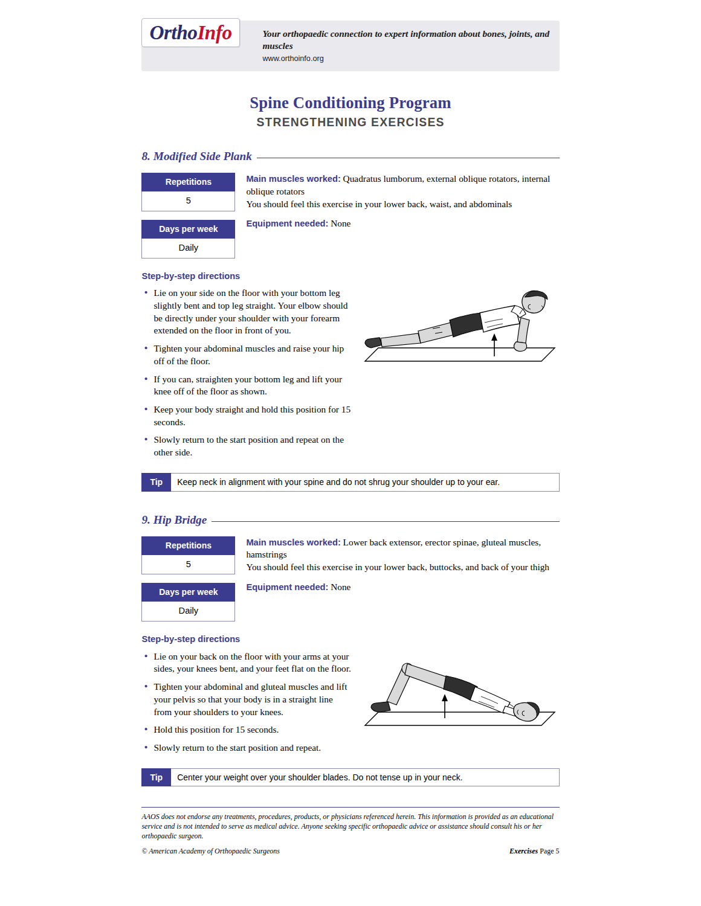Your orthopaedic connection to expert information about bones, joints, and muscles
www.orthoinfo.org
Ortho Info
Spine Conditioning Program
STRENGTHENING EXERCISES
8. Modified Side Plank
| Repetitions |
| --- |
| 5 |
| Days per week |
| --- |
| Daily |
Main muscles worked: Quadratus lumborum, external oblique rotators, internal oblique rotators
You should feel this exercise in your lower back, waist, and abdominals
Equipment needed: None
Step-by-step directions
Lie on your side on the floor with your bottom leg slightly bent and top leg straight. Your elbow should be directly under your shoulder with your forearm extended on the floor in front of you.
Tighten your abdominal muscles and raise your hip off of the floor.
If you can, straighten your bottom leg and lift your knee off of the floor as shown.
Keep your body straight and hold this position for 15 seconds.
Slowly return to the start position and repeat on the other side.
Tip
Keep neck in alignment with your spine and do not shrug your shoulder up to your ear.
9. Hip Bridge
| Repetitions |
| --- |
| 5 |
| Days per week |
| --- |
| Daily |
Main muscles worked: Lower back extensor, erector spinae, gluteal muscles, hamstrings
You should feel this exercise in your lower back, buttocks, and back of your thigh
Equipment needed: None
Step-by-step directions
Lie on your back on the floor with your arms at your sides, your knees bent, and your feet flat on the floor.
Tighten your abdominal and gluteal muscles and lift your pelvis so that your body is in a straight line from your shoulders to your knees.
Hold this position for 15 seconds.
Slowly return to the start position and repeat.
Tip
Center your weight over your shoulder blades. Do not tense up in your neck.
AAOS does not endorse any treatments, procedures, products, or physicians referenced herein. This information is provided as an educational service and is not intended to serve as medical advice. Anyone seeking specific orthopaedic advice or assistance should consult his or her orthopaedic surgeon.
© American Academy of Orthopaedic Surgeons
Exercises Page 5